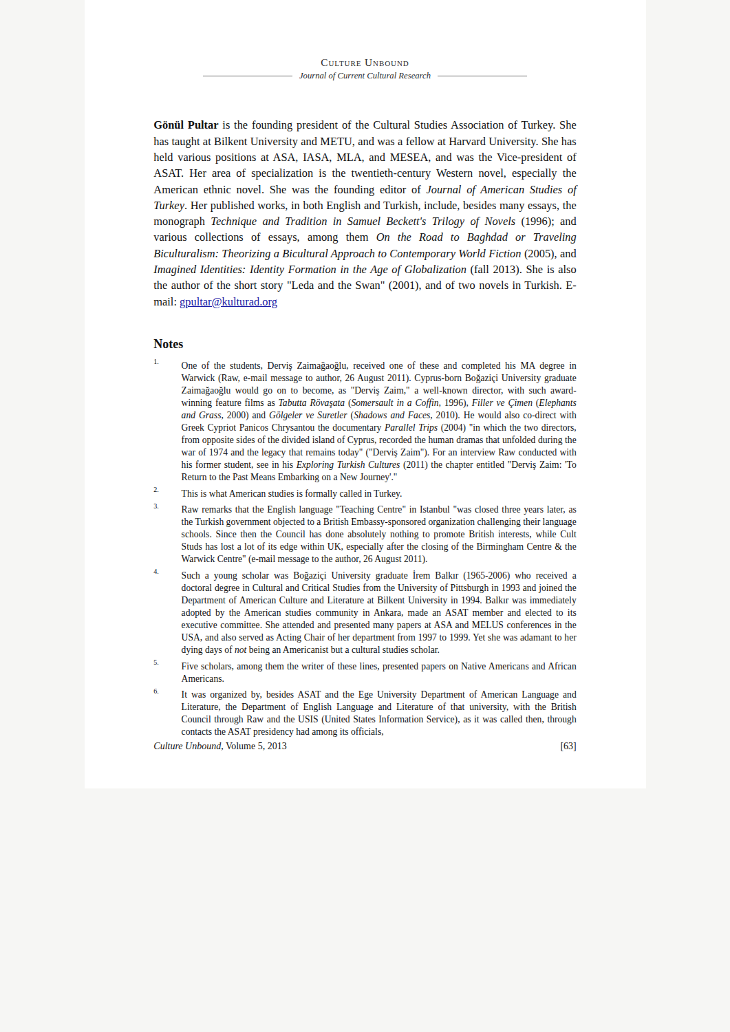Culture Unbound
Journal of Current Cultural Research
Gönül Pultar is the founding president of the Cultural Studies Association of Turkey. She has taught at Bilkent University and METU, and was a fellow at Harvard University. She has held various positions at ASA, IASA, MLA, and MESEA, and was the Vice-president of ASAT. Her area of specialization is the twentieth-century Western novel, especially the American ethnic novel. She was the founding editor of Journal of American Studies of Turkey. Her published works, in both English and Turkish, include, besides many essays, the monograph Technique and Tradition in Samuel Beckett's Trilogy of Novels (1996); and various collections of essays, among them On the Road to Baghdad or Traveling Biculturalism: Theorizing a Bicultural Approach to Contemporary World Fiction (2005), and Imagined Identities: Identity Formation in the Age of Globalization (fall 2013). She is also the author of the short story "Leda and the Swan" (2001), and of two novels in Turkish. E-mail: gpultar@kulturad.org
Notes
One of the students, Derviş Zaimağaoğlu, received one of these and completed his MA degree in Warwick (Raw, e-mail message to author, 26 August 2011). Cyprus-born Boğaziçi University graduate Zaimağaoğlu would go on to become, as "Derviş Zaim," a well-known director, with such award-winning feature films as Tabutta Rövaşata (Somersault in a Coffin, 1996), Filler ve Çimen (Elephants and Grass, 2000) and Gölgeler ve Suretler (Shadows and Faces, 2010). He would also co-direct with Greek Cypriot Panicos Chrysantou the documentary Parallel Trips (2004) "in which the two directors, from opposite sides of the divided island of Cyprus, recorded the human dramas that unfolded during the war of 1974 and the legacy that remains today" ("Derviş Zaim"). For an interview Raw conducted with his former student, see in his Exploring Turkish Cultures (2011) the chapter entitled "Derviş Zaim: 'To Return to the Past Means Embarking on a New Journey'."
This is what American studies is formally called in Turkey.
Raw remarks that the English language "Teaching Centre" in Istanbul "was closed three years later, as the Turkish government objected to a British Embassy-sponsored organization challenging their language schools. Since then the Council has done absolutely nothing to promote British interests, while Cult Studs has lost a lot of its edge within UK, especially after the closing of the Birmingham Centre & the Warwick Centre" (e-mail message to the author, 26 August 2011).
Such a young scholar was Boğaziçi University graduate İrem Balkır (1965-2006) who received a doctoral degree in Cultural and Critical Studies from the University of Pittsburgh in 1993 and joined the Department of American Culture and Literature at Bilkent University in 1994. Balkır was immediately adopted by the American studies community in Ankara, made an ASAT member and elected to its executive committee. She attended and presented many papers at ASA and MELUS conferences in the USA, and also served as Acting Chair of her department from 1997 to 1999. Yet she was adamant to her dying days of not being an Americanist but a cultural studies scholar.
Five scholars, among them the writer of these lines, presented papers on Native Americans and African Americans.
It was organized by, besides ASAT and the Ege University Department of American Language and Literature, the Department of English Language and Literature of that university, with the British Council through Raw and the USIS (United States Information Service), as it was called then, through contacts the ASAT presidency had among its officials,
Culture Unbound, Volume 5, 2013
[63]